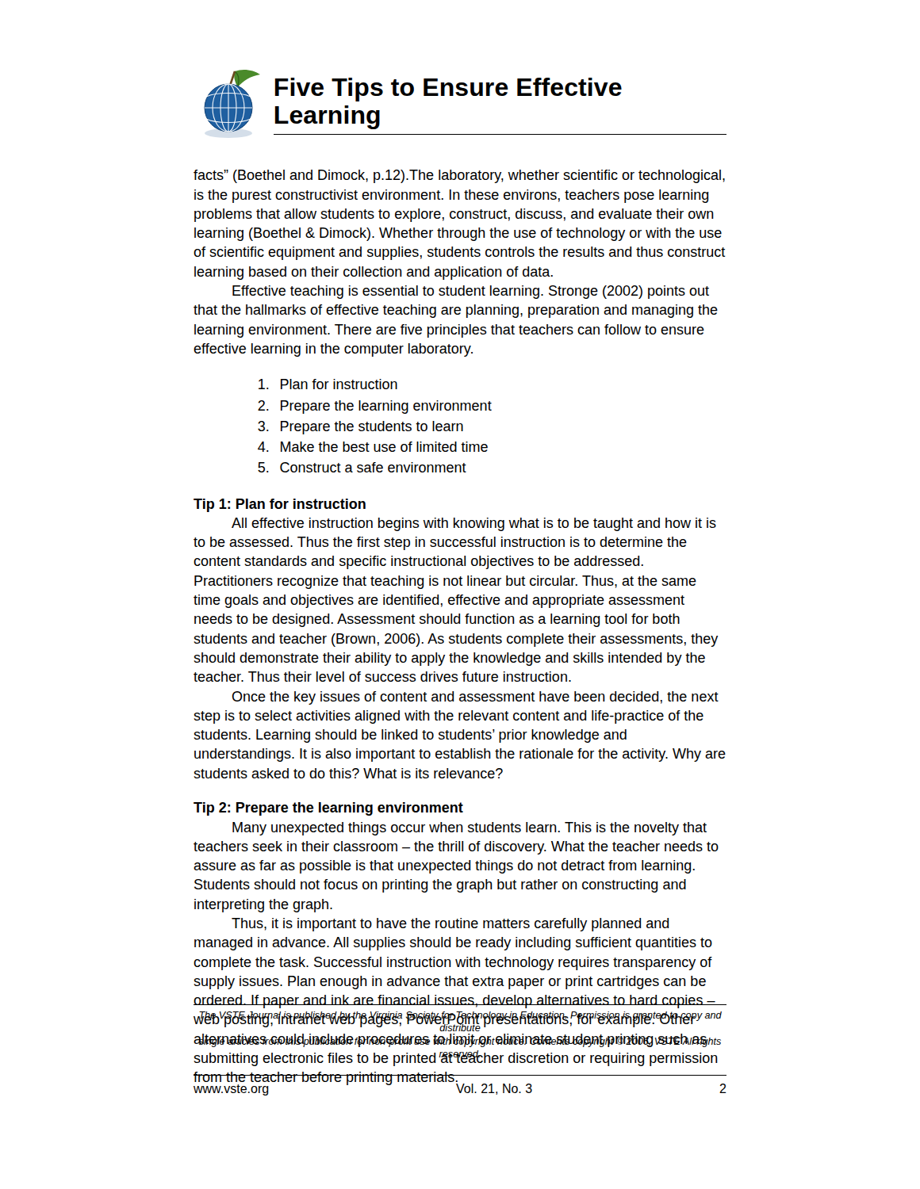Five Tips to Ensure Effective Learning
facts” (Boethel and Dimock, p.12).The laboratory, whether scientific or technological, is the purest constructivist environment. In these environs, teachers pose learning problems that allow students to explore, construct, discuss, and evaluate their own learning (Boethel & Dimock). Whether through the use of technology or with the use of scientific equipment and supplies, students controls the results and thus construct learning based on their collection and application of data.
Effective teaching is essential to student learning. Stronge (2002) points out that the hallmarks of effective teaching are planning, preparation and managing the learning environment. There are five principles that teachers can follow to ensure effective learning in the computer laboratory.
Plan for instruction
Prepare the learning environment
Prepare the students to learn
Make the best use of limited time
Construct a safe environment
Tip 1: Plan for instruction
All effective instruction begins with knowing what is to be taught and how it is to be assessed. Thus the first step in successful instruction is to determine the content standards and specific instructional objectives to be addressed. Practitioners recognize that teaching is not linear but circular. Thus, at the same time goals and objectives are identified, effective and appropriate assessment needs to be designed. Assessment should function as a learning tool for both students and teacher (Brown, 2006). As students complete their assessments, they should demonstrate their ability to apply the knowledge and skills intended by the teacher. Thus their level of success drives future instruction.
Once the key issues of content and assessment have been decided, the next step is to select activities aligned with the relevant content and life-practice of the students. Learning should be linked to students’ prior knowledge and understandings. It is also important to establish the rationale for the activity. Why are students asked to do this? What is its relevance?
Tip 2: Prepare the learning environment
Many unexpected things occur when students learn. This is the novelty that teachers seek in their classroom – the thrill of discovery. What the teacher needs to assure as far as possible is that unexpected things do not detract from learning. Students should not focus on printing the graph but rather on constructing and interpreting the graph.
Thus, it is important to have the routine matters carefully planned and managed in advance. All supplies should be ready including sufficient quantities to complete the task. Successful instruction with technology requires transparency of supply issues. Plan enough in advance that extra paper or print cartridges can be ordered. If paper and ink are financial issues, develop alternatives to hard copies – web posting, intranet web pages, PowerPoint presentations, for example. Other alternatives could include procedures to limit or eliminate student printing such as submitting electronic files to be printed at teacher discretion or requiring permission from the teacher before printing materials.
The VSTE Journal is published by the Virginia Society for Technology in Education. Permission is granted to copy and distribute
single articles from this publication for non-profit use with copyright notice. Contents copyright © 2006, VSTE All rights reserved.
www.vste.org
Vol. 21, No. 3
2